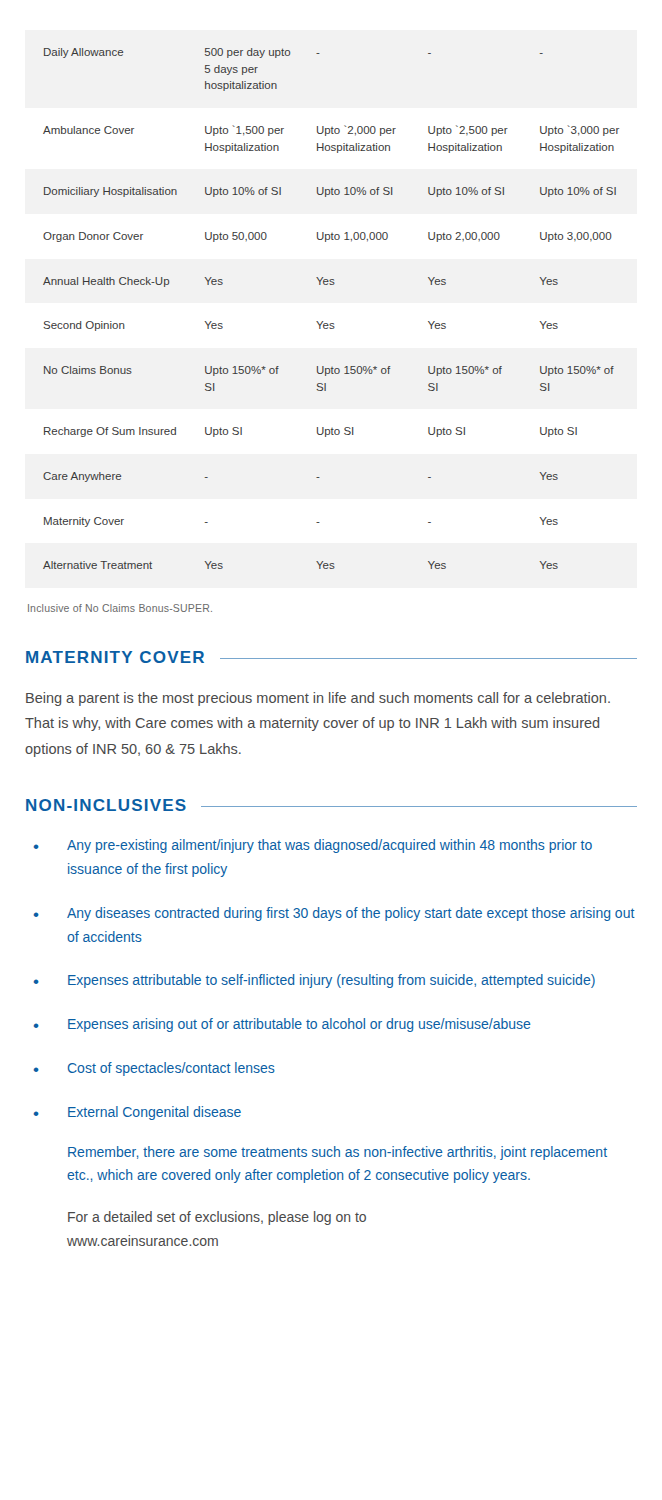| Daily Allowance | 500 per day upto 5 days per hospitalization | - | - | - |
| Ambulance Cover | Upto `1,500 per Hospitalization | Upto `2,000 per Hospitalization | Upto `2,500 per Hospitalization | Upto `3,000 per Hospitalization |
| Domiciliary Hospitalisation | Upto 10% of SI | Upto 10% of SI | Upto 10% of SI | Upto 10% of SI |
| Organ Donor Cover | Upto 50,000 | Upto 1,00,000 | Upto 2,00,000 | Upto 3,00,000 |
| Annual Health Check-Up | Yes | Yes | Yes | Yes |
| Second Opinion | Yes | Yes | Yes | Yes |
| No Claims Bonus | Upto 150%* of SI | Upto 150%* of SI | Upto 150%* of SI | Upto 150%* of SI |
| Recharge Of Sum Insured | Upto SI | Upto SI | Upto SI | Upto SI |
| Care Anywhere | - | - | - | Yes |
| Maternity Cover | - | - | - | Yes |
| Alternative Treatment | Yes | Yes | Yes | Yes |
Inclusive of No Claims Bonus-SUPER.
MATERNITY COVER
Being a parent is the most precious moment in life and such moments call for a celebration. That is why, with Care comes with a maternity cover of up to INR 1 Lakh with sum insured options of INR 50, 60 & 75 Lakhs.
NON-INCLUSIVES
Any pre-existing ailment/injury that was diagnosed/acquired within 48 months prior to issuance of the first policy
Any diseases contracted during first 30 days of the policy start date except those arising out of accidents
Expenses attributable to self-inflicted injury (resulting from suicide, attempted suicide)
Expenses arising out of or attributable to alcohol or drug use/misuse/abuse
Cost of spectacles/contact lenses
External Congenital disease
Remember, there are some treatments such as non-infective arthritis, joint replacement etc., which are covered only after completion of 2 consecutive policy years.
For a detailed set of exclusions, please log on to
www.careinsurance.com